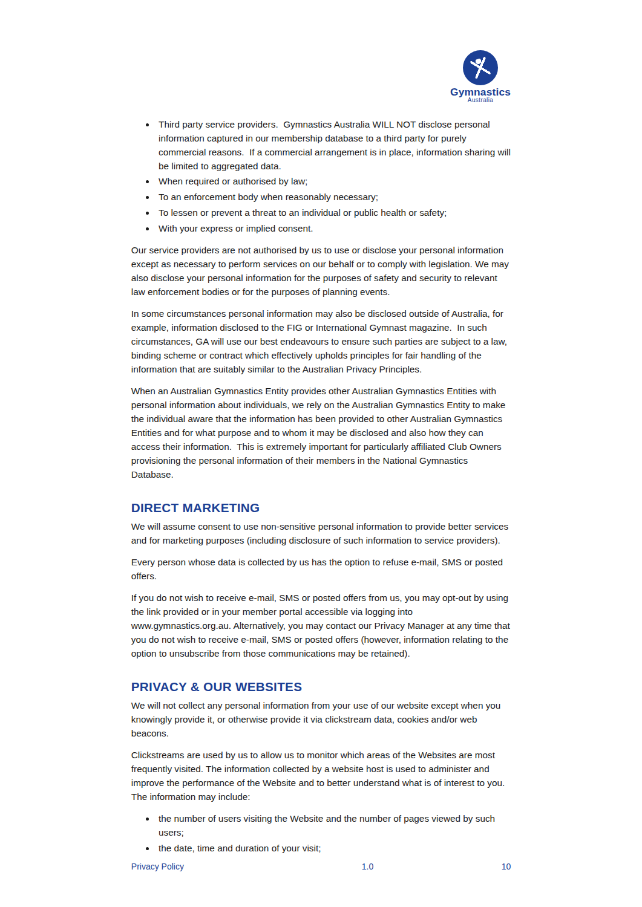Gymnastics Australia
Third party service providers. Gymnastics Australia WILL NOT disclose personal information captured in our membership database to a third party for purely commercial reasons. If a commercial arrangement is in place, information sharing will be limited to aggregated data.
When required or authorised by law;
To an enforcement body when reasonably necessary;
To lessen or prevent a threat to an individual or public health or safety;
With your express or implied consent.
Our service providers are not authorised by us to use or disclose your personal information except as necessary to perform services on our behalf or to comply with legislation. We may also disclose your personal information for the purposes of safety and security to relevant law enforcement bodies or for the purposes of planning events.
In some circumstances personal information may also be disclosed outside of Australia, for example, information disclosed to the FIG or International Gymnast magazine. In such circumstances, GA will use our best endeavours to ensure such parties are subject to a law, binding scheme or contract which effectively upholds principles for fair handling of the information that are suitably similar to the Australian Privacy Principles.
When an Australian Gymnastics Entity provides other Australian Gymnastics Entities with personal information about individuals, we rely on the Australian Gymnastics Entity to make the individual aware that the information has been provided to other Australian Gymnastics Entities and for what purpose and to whom it may be disclosed and also how they can access their information. This is extremely important for particularly affiliated Club Owners provisioning the personal information of their members in the National Gymnastics Database.
Direct Marketing
We will assume consent to use non-sensitive personal information to provide better services and for marketing purposes (including disclosure of such information to service providers).
Every person whose data is collected by us has the option to refuse e-mail, SMS or posted offers.
If you do not wish to receive e-mail, SMS or posted offers from us, you may opt-out by using the link provided or in your member portal accessible via logging into www.gymnastics.org.au. Alternatively, you may contact our Privacy Manager at any time that you do not wish to receive e-mail, SMS or posted offers (however, information relating to the option to unsubscribe from those communications may be retained).
Privacy & Our Websites
We will not collect any personal information from your use of our website except when you knowingly provide it, or otherwise provide it via clickstream data, cookies and/or web beacons.
Clickstreams are used by us to allow us to monitor which areas of the Websites are most frequently visited. The information collected by a website host is used to administer and improve the performance of the Website and to better understand what is of interest to you. The information may include:
the number of users visiting the Website and the number of pages viewed by such users;
the date, time and duration of your visit;
Privacy Policy 1.0 10